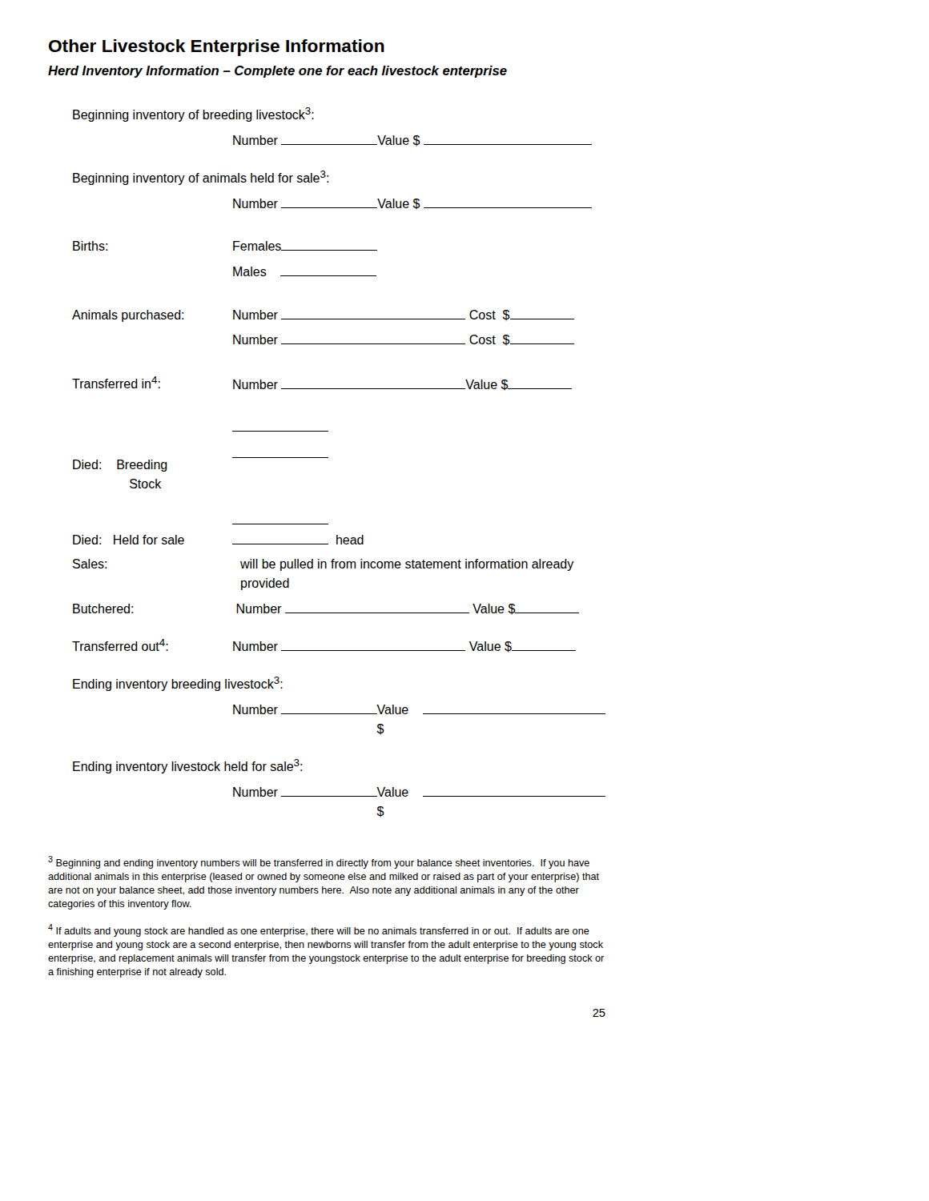Other Livestock Enterprise Information
Herd Inventory Information – Complete one for each livestock enterprise
Beginning inventory of breeding livestock3:
Number Value $
Beginning inventory of animals held for sale3:
Number Value $
Births: Females
Males
Animals purchased: Number Cost $
Number Cost $
Transferred in4: Number Value $
Died: Breeding
Stock
Died: Held for sale head
Sales: will be pulled in from income statement information already provided
Butchered: Number Value $
Transferred out4: Number Value $
Ending inventory breeding livestock3:
Number Value $
Ending inventory livestock held for sale3:
Number Value $
3 Beginning and ending inventory numbers will be transferred in directly from your balance sheet inventories. If you have additional animals in this enterprise (leased or owned by someone else and milked or raised as part of your enterprise) that are not on your balance sheet, add those inventory numbers here. Also note any additional animals in any of the other categories of this inventory flow.
4 If adults and young stock are handled as one enterprise, there will be no animals transferred in or out. If adults are one enterprise and young stock are a second enterprise, then newborns will transfer from the adult enterprise to the young stock enterprise, and replacement animals will transfer from the youngstock enterprise to the adult enterprise for breeding stock or a finishing enterprise if not already sold.
25